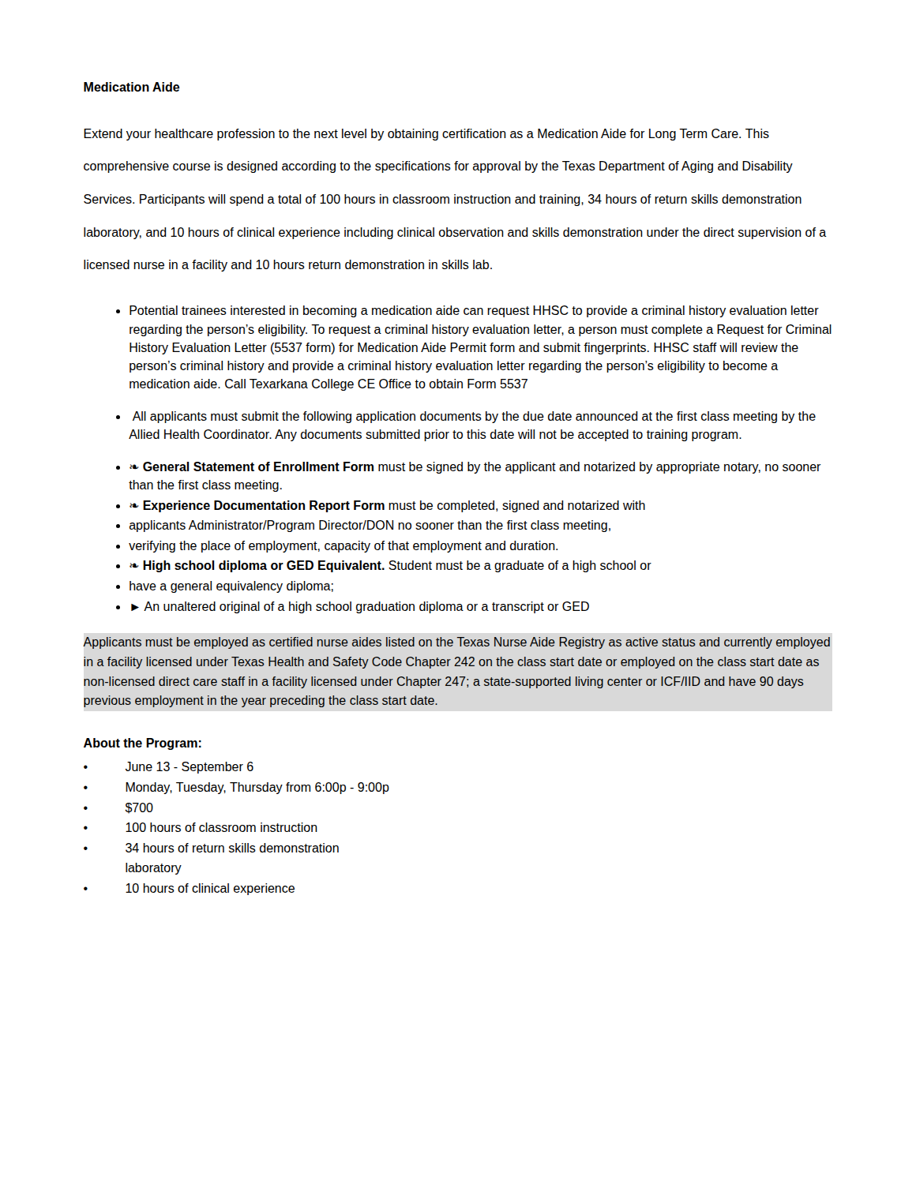Medication Aide
Extend your healthcare profession to the next level by obtaining certification as a Medication Aide for Long Term Care. This comprehensive course is designed according to the specifications for approval by the Texas Department of Aging and Disability Services. Participants will spend a total of 100 hours in classroom instruction and training, 34 hours of return skills demonstration laboratory, and 10 hours of clinical experience including clinical observation and skills demonstration under the direct supervision of a licensed nurse in a facility and 10 hours return demonstration in skills lab.
Potential trainees interested in becoming a medication aide can request HHSC to provide a criminal history evaluation letter regarding the person’s eligibility. To request a criminal history evaluation letter, a person must complete a Request for Criminal History Evaluation Letter (5537 form) for Medication Aide Permit form and submit fingerprints. HHSC staff will review the person’s criminal history and provide a criminal history evaluation letter regarding the person’s eligibility to become a medication aide. Call Texarkana College CE Office to obtain Form 5537
All applicants must submit the following application documents by the due date announced at the first class meeting by the Allied Health Coordinator. Any documents submitted prior to this date will not be accepted to training program.
❧ General Statement of Enrollment Form must be signed by the applicant and notarized by appropriate notary, no sooner than the first class meeting.
❧ Experience Documentation Report Form must be completed, signed and notarized with
applicants Administrator/Program Director/DON no sooner than the first class meeting,
verifying the place of employment, capacity of that employment and duration.
❧ High school diploma or GED Equivalent. Student must be a graduate of a high school or
have a general equivalency diploma;
► An unaltered original of a high school graduation diploma or a transcript or GED
Applicants must be employed as certified nurse aides listed on the Texas Nurse Aide Registry as active status and currently employed in a facility licensed under Texas Health and Safety Code Chapter 242 on the class start date or employed on the class start date as non-licensed direct care staff in a facility licensed under Chapter 247; a state-supported living center or ICF/IID and have 90 days previous employment in the year preceding the class start date.
About the Program:
| • | June 13 - September 6 |
| • | Monday, Tuesday, Thursday from 6:00p - 9:00p |
| • | $700 |
| • | 100 hours of classroom instruction |
| • | 34 hours of return skills demonstration |
| | laboratory |
| • | 10 hours of clinical experience |